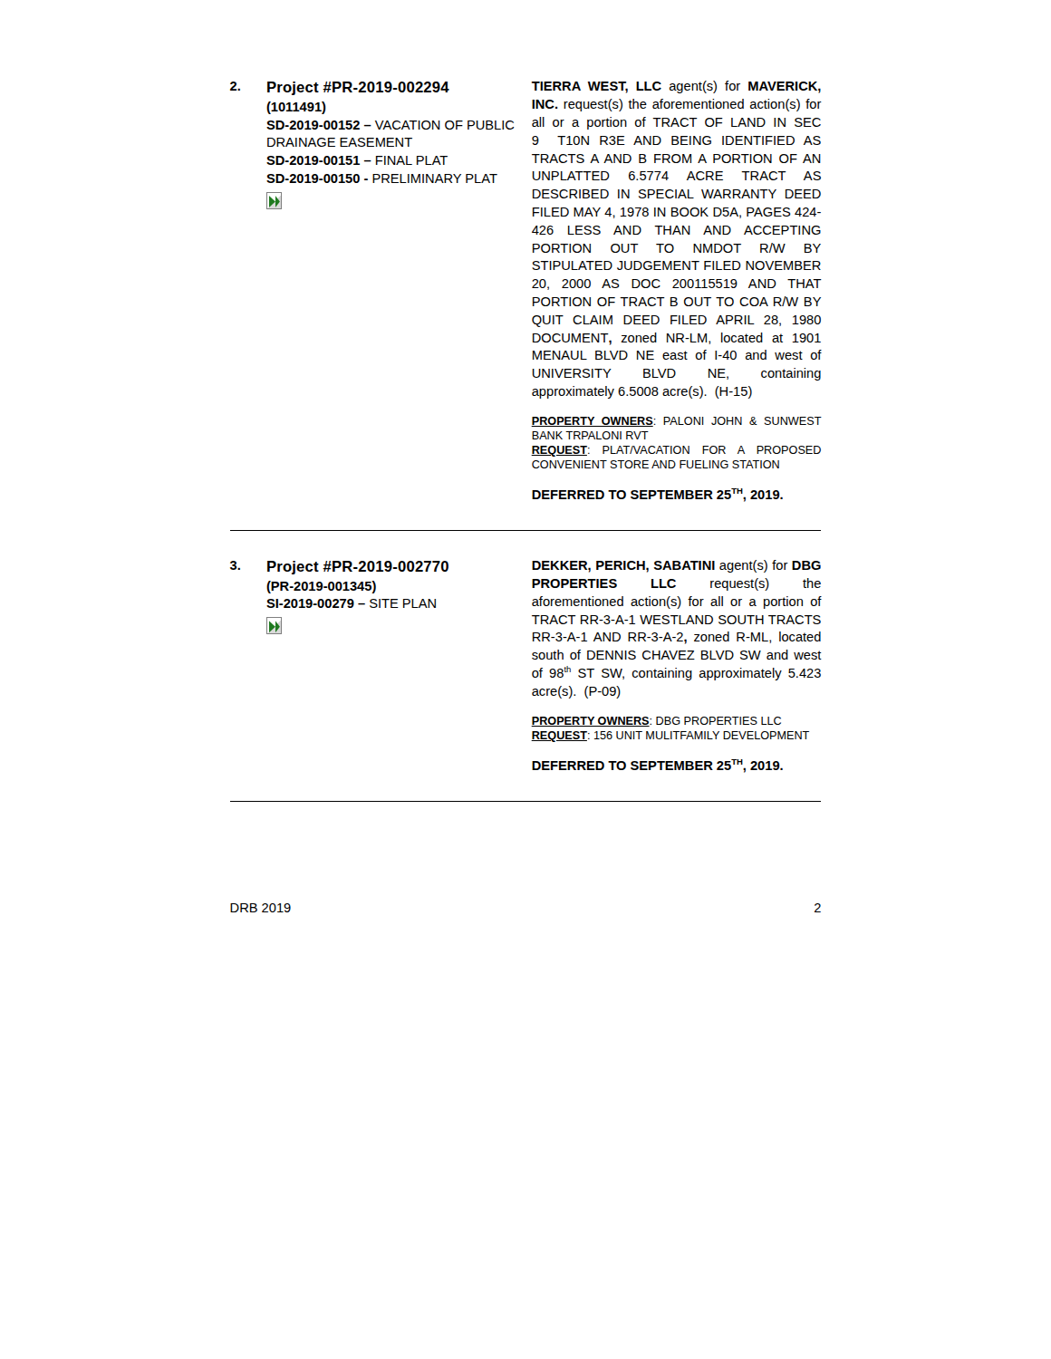| 2. | Project #PR-2019-002294 (1011491) SD-2019-00152 – VACATION OF PUBLIC DRAINAGE EASEMENT SD-2019-00151 – FINAL PLAT SD-2019-00150 - PRELIMINARY PLAT | TIERRA WEST, LLC agent(s) for MAVERICK, INC. request(s) the aforementioned action(s) for all or a portion of TRACT OF LAND IN SEC 9 T10N R3E AND BEING IDENTIFIED AS TRACTS A AND B FROM A PORTION OF AN UNPLATTED 6.5774 ACRE TRACT AS DESCRIBED IN SPECIAL WARRANTY DEED FILED MAY 4, 1978 IN BOOK D5A, PAGES 424-426 LESS AND THAN AND ACCEPTING PORTION OUT TO NMDOT R/W BY STIPULATED JUDGEMENT FILED NOVEMBER 20, 2000 AS DOC 200115519 AND THAT PORTION OF TRACT B OUT TO COA R/W BY QUIT CLAIM DEED FILED APRIL 28, 1980 DOCUMENT , zoned NR-LM, located at 1901 MENAUL BLVD NE east of I-40 and west of UNIVERSITY BLVD NE, containing approximately 6.5008 acre(s). (H-15) PROPERTY OWNERS : PALONI JOHN & SUNWEST BANK TRPALONI RVT REQUEST : PLAT/VACATION FOR A PROPOSED CONVENIENT STORE AND FUELING STATION DEFERRED TO SEPTEMBER 25 TH , 2019. |
| 3. | Project #PR-2019-002770 (PR-2019-001345) SI-2019-00279 – SITE PLAN | DEKKER, PERICH, SABATINI agent(s) for DBG PROPERTIES LLC request(s) the aforementioned action(s) for all or a portion of TRACT RR-3-A-1 WESTLAND SOUTH TRACTS RR-3-A-1 AND RR-3-A-2 , zoned R-ML, located south of DENNIS CHAVEZ BLVD SW and west of 98 th ST SW, containing approximately 5.423 acre(s). (P-09) PROPERTY OWNERS : DBG PROPERTIES LLC REQUEST : 156 UNIT MULITFAMILY DEVELOPMENT DEFERRED TO SEPTEMBER 25 TH , 2019. |
DRB 2019 2